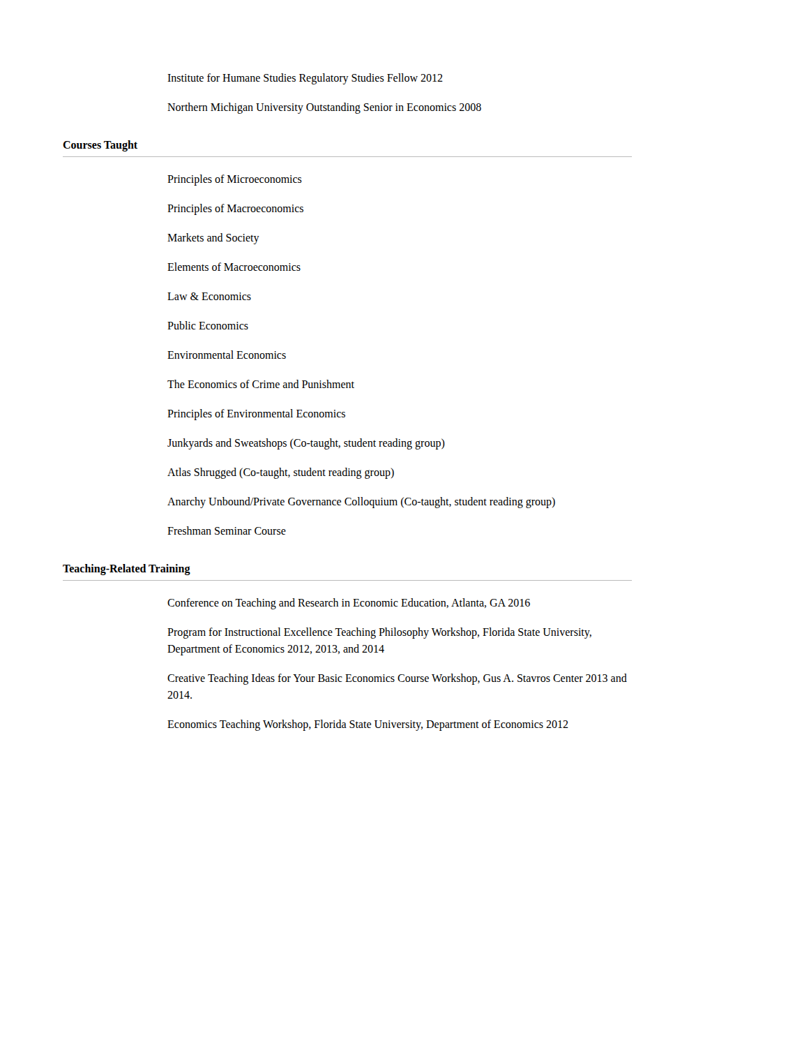Institute for Humane Studies Regulatory Studies Fellow 2012
Northern Michigan University Outstanding Senior in Economics 2008
Courses Taught
Principles of Microeconomics
Principles of Macroeconomics
Markets and Society
Elements of Macroeconomics
Law & Economics
Public Economics
Environmental Economics
The Economics of Crime and Punishment
Principles of Environmental Economics
Junkyards and Sweatshops (Co-taught, student reading group)
Atlas Shrugged (Co-taught, student reading group)
Anarchy Unbound/Private Governance Colloquium (Co-taught, student reading group)
Freshman Seminar Course
Teaching-Related Training
Conference on Teaching and Research in Economic Education, Atlanta, GA 2016
Program for Instructional Excellence Teaching Philosophy Workshop, Florida State University, Department of Economics 2012, 2013, and 2014
Creative Teaching Ideas for Your Basic Economics Course Workshop, Gus A. Stavros Center 2013 and 2014.
Economics Teaching Workshop, Florida State University, Department of Economics 2012